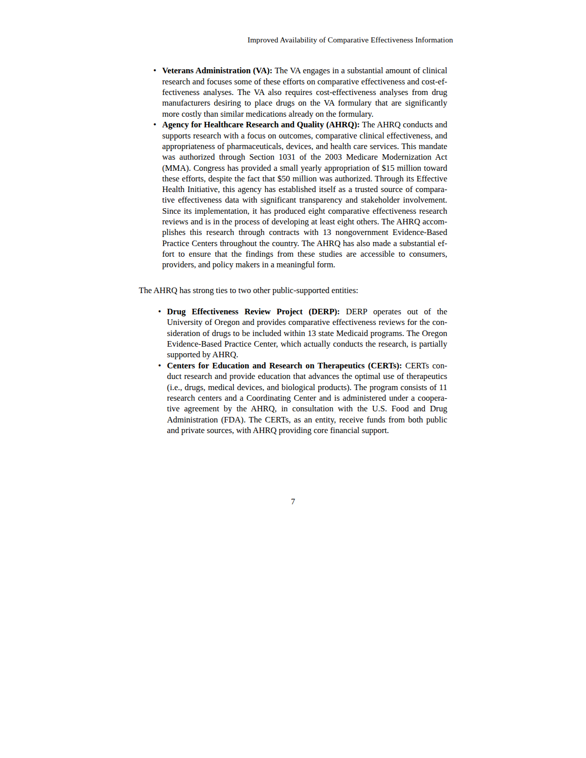Improved Availability of Comparative Effectiveness Information
Veterans Administration (VA): The VA engages in a substantial amount of clinical research and focuses some of these efforts on comparative effectiveness and cost-effectiveness analyses. The VA also requires cost-effectiveness analyses from drug manufacturers desiring to place drugs on the VA formulary that are significantly more costly than similar medications already on the formulary.
Agency for Healthcare Research and Quality (AHRQ): The AHRQ conducts and supports research with a focus on outcomes, comparative clinical effectiveness, and appropriateness of pharmaceuticals, devices, and health care services. This mandate was authorized through Section 1031 of the 2003 Medicare Modernization Act (MMA). Congress has provided a small yearly appropriation of $15 million toward these efforts, despite the fact that $50 million was authorized. Through its Effective Health Initiative, this agency has established itself as a trusted source of comparative effectiveness data with significant transparency and stakeholder involvement. Since its implementation, it has produced eight comparative effectiveness research reviews and is in the process of developing at least eight others. The AHRQ accomplishes this research through contracts with 13 nongovernment Evidence-Based Practice Centers throughout the country. The AHRQ has also made a substantial effort to ensure that the findings from these studies are accessible to consumers, providers, and policy makers in a meaningful form.
The AHRQ has strong ties to two other public-supported entities:
Drug Effectiveness Review Project (DERP): DERP operates out of the University of Oregon and provides comparative effectiveness reviews for the consideration of drugs to be included within 13 state Medicaid programs. The Oregon Evidence-Based Practice Center, which actually conducts the research, is partially supported by AHRQ.
Centers for Education and Research on Therapeutics (CERTs): CERTs conduct research and provide education that advances the optimal use of therapeutics (i.e., drugs, medical devices, and biological products). The program consists of 11 research centers and a Coordinating Center and is administered under a cooperative agreement by the AHRQ, in consultation with the U.S. Food and Drug Administration (FDA). The CERTs, as an entity, receive funds from both public and private sources, with AHRQ providing core financial support.
7